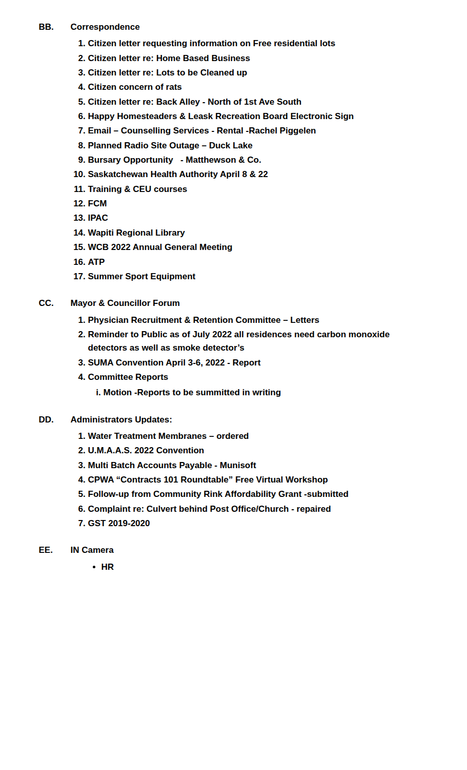BB. Correspondence
Citizen letter requesting information on Free residential lots
Citizen letter re: Home Based Business
Citizen letter re: Lots to be Cleaned up
Citizen concern of rats
Citizen letter re: Back Alley - North of 1st Ave South
Happy Homesteaders & Leask Recreation Board Electronic Sign
Email – Counselling Services - Rental -Rachel Piggelen
Planned Radio Site Outage – Duck Lake
Bursary Opportunity - Matthewson & Co.
Saskatchewan Health Authority April 8 & 22
Training & CEU courses
FCM
IPAC
Wapiti Regional Library
WCB 2022 Annual General Meeting
ATP
Summer Sport Equipment
CC. Mayor & Councillor Forum
Physician Recruitment & Retention Committee – Letters
Reminder to Public as of July 2022 all residences need carbon monoxide detectors as well as smoke detector’s
SUMA Convention April 3-6, 2022 - Report
Committee Reports
Motion -Reports to be summitted in writing
DD. Administrators Updates:
Water Treatment Membranes – ordered
U.M.A.A.S. 2022 Convention
Multi Batch Accounts Payable - Munisoft
CPWA “Contracts 101 Roundtable” Free Virtual Workshop
Follow-up from Community Rink Affordability Grant -submitted
Complaint re: Culvert behind Post Office/Church - repaired
GST 2019-2020
EE. IN Camera
HR